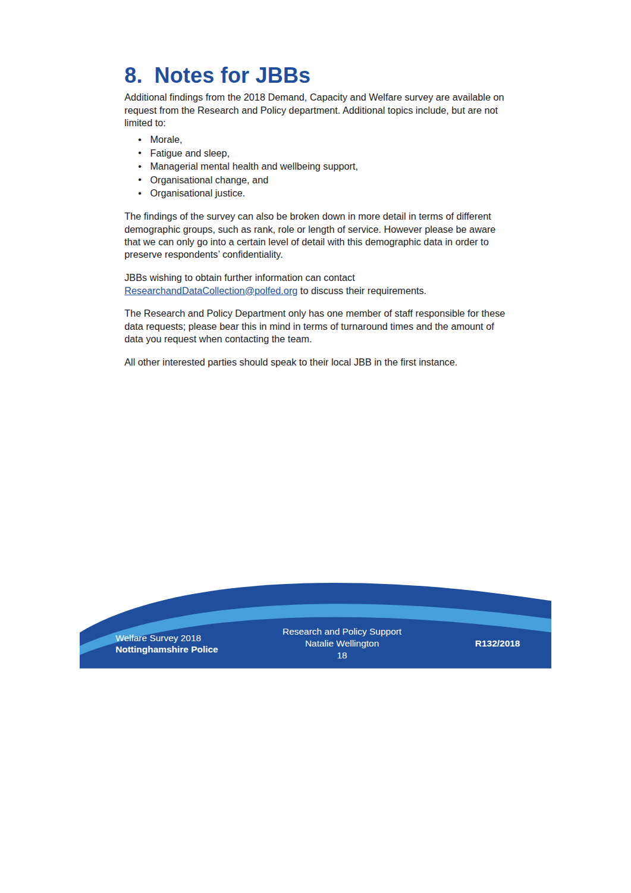8. Notes for JBBs
Additional findings from the 2018 Demand, Capacity and Welfare survey are available on request from the Research and Policy department. Additional topics include, but are not limited to:
Morale,
Fatigue and sleep,
Managerial mental health and wellbeing support,
Organisational change, and
Organisational justice.
The findings of the survey can also be broken down in more detail in terms of different demographic groups, such as rank, role or length of service. However please be aware that we can only go into a certain level of detail with this demographic data in order to preserve respondents’ confidentiality.
JBBs wishing to obtain further information can contact ResearchandDataCollection@polfed.org to discuss their requirements.
The Research and Policy Department only has one member of staff responsible for these data requests; please bear this in mind in terms of turnaround times and the amount of data you request when contacting the team.
All other interested parties should speak to their local JBB in the first instance.
Welfare Survey 2018
Nottinghamshire Police
Research and Policy Support
Natalie Wellington 18
R132/2018